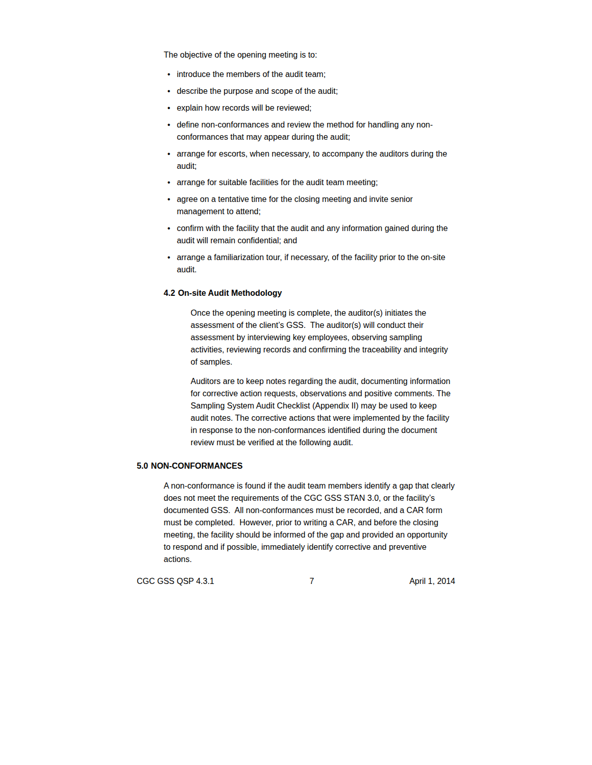The objective of the opening meeting is to:
introduce the members of the audit team;
describe the purpose and scope of the audit;
explain how records will be reviewed;
define non-conformances and review the method for handling any non-conformances that may appear during the audit;
arrange for escorts, when necessary, to accompany the auditors during the audit;
arrange for suitable facilities for the audit team meeting;
agree on a tentative time for the closing meeting and invite senior management to attend;
confirm with the facility that the audit and any information gained during the audit will remain confidential; and
arrange a familiarization tour, if necessary, of the facility prior to the on-site audit.
4.2 On-site Audit Methodology
Once the opening meeting is complete, the auditor(s) initiates the assessment of the client’s GSS. The auditor(s) will conduct their assessment by interviewing key employees, observing sampling activities, reviewing records and confirming the traceability and integrity of samples.
Auditors are to keep notes regarding the audit, documenting information for corrective action requests, observations and positive comments. The Sampling System Audit Checklist (Appendix II) may be used to keep audit notes. The corrective actions that were implemented by the facility in response to the non-conformances identified during the document review must be verified at the following audit.
5.0 NON-CONFORMANCES
A non-conformance is found if the audit team members identify a gap that clearly does not meet the requirements of the CGC GSS STAN 3.0, or the facility’s documented GSS. All non-conformances must be recorded, and a CAR form must be completed. However, prior to writing a CAR, and before the closing meeting, the facility should be informed of the gap and provided an opportunity to respond and if possible, immediately identify corrective and preventive actions.
CGC GSS QSP 4.3.1 7 April 1, 2014